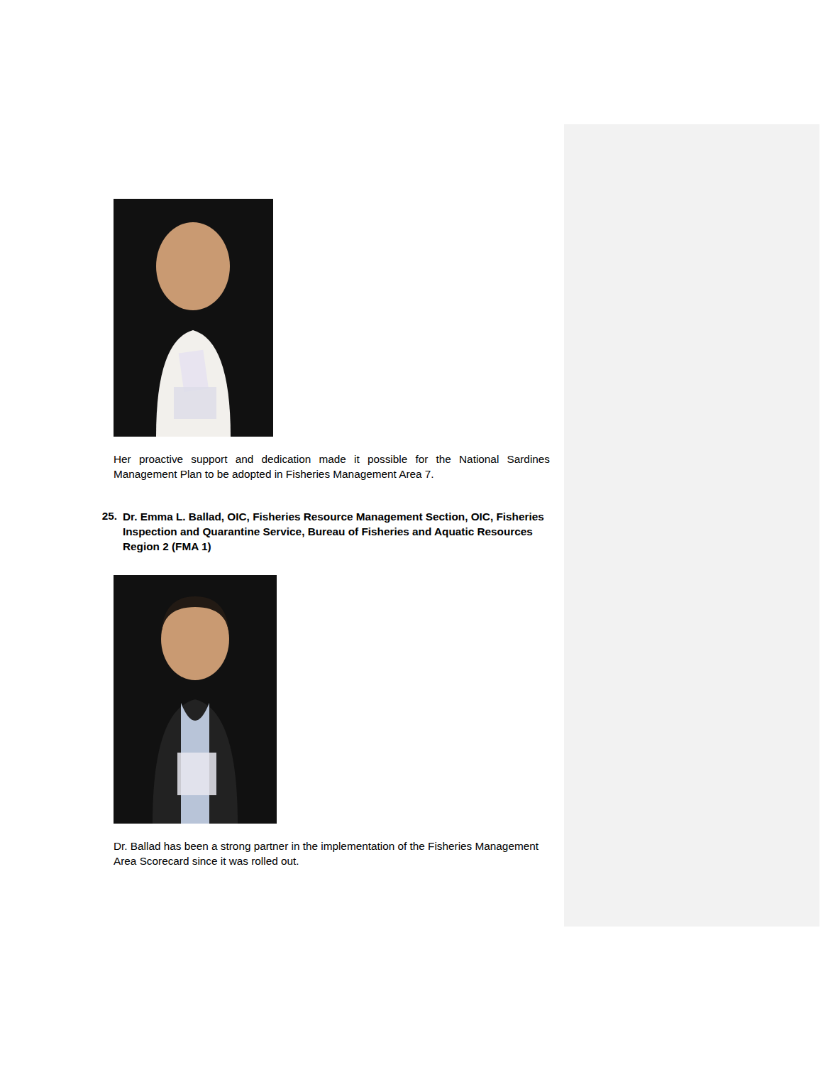Her proactive support and dedication made it possible for the National Sardines Management Plan to be adopted in Fisheries Management Area 7.
25.
Dr. Emma L. Ballad, OIC, Fisheries Resource Management Section, OIC, Fisheries Inspection and Quarantine Service, Bureau of Fisheries and Aquatic Resources Region 2 (FMA 1)
Dr. Ballad has been a strong partner in the implementation of the Fisheries Management Area Scorecard since it was rolled out.